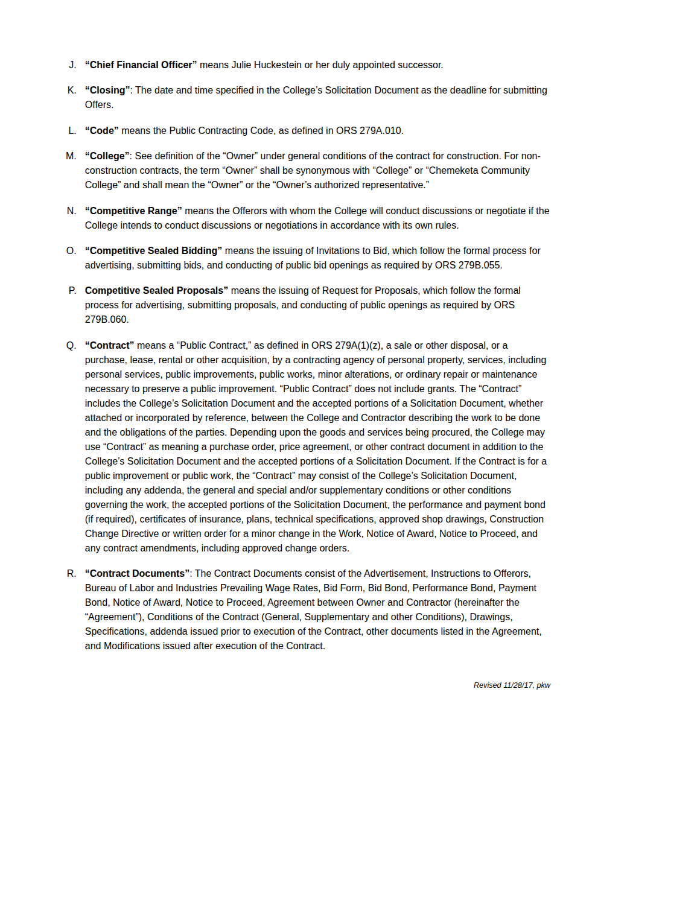“Chief Financial Officer” means Julie Huckestein or her duly appointed successor.
“Closing”: The date and time specified in the College’s Solicitation Document as the deadline for submitting Offers.
“Code” means the Public Contracting Code, as defined in ORS 279A.010.
“College”: See definition of the “Owner” under general conditions of the contract for construction. For non-construction contracts, the term “Owner” shall be synonymous with “College” or “Chemeketa Community College” and shall mean the “Owner” or the “Owner’s authorized representative.”
“Competitive Range” means the Offerors with whom the College will conduct discussions or negotiate if the College intends to conduct discussions or negotiations in accordance with its own rules.
“Competitive Sealed Bidding” means the issuing of Invitations to Bid, which follow the formal process for advertising, submitting bids, and conducting of public bid openings as required by ORS 279B.055.
Competitive Sealed Proposals” means the issuing of Request for Proposals, which follow the formal process for advertising, submitting proposals, and conducting of public openings as required by ORS 279B.060.
“Contract” means a “Public Contract,” as defined in ORS 279A(1)(z), a sale or other disposal, or a purchase, lease, rental or other acquisition, by a contracting agency of personal property, services, including personal services, public improvements, public works, minor alterations, or ordinary repair or maintenance necessary to preserve a public improvement. “Public Contract” does not include grants. The “Contract” includes the College’s Solicitation Document and the accepted portions of a Solicitation Document, whether attached or incorporated by reference, between the College and Contractor describing the work to be done and the obligations of the parties. Depending upon the goods and services being procured, the College may use “Contract” as meaning a purchase order, price agreement, or other contract document in addition to the College’s Solicitation Document and the accepted portions of a Solicitation Document. If the Contract is for a public improvement or public work, the “Contract” may consist of the College’s Solicitation Document, including any addenda, the general and special and/or supplementary conditions or other conditions governing the work, the accepted portions of the Solicitation Document, the performance and payment bond (if required), certificates of insurance, plans, technical specifications, approved shop drawings, Construction Change Directive or written order for a minor change in the Work, Notice of Award, Notice to Proceed, and any contract amendments, including approved change orders.
“Contract Documents”: The Contract Documents consist of the Advertisement, Instructions to Offerors, Bureau of Labor and Industries Prevailing Wage Rates, Bid Form, Bid Bond, Performance Bond, Payment Bond, Notice of Award, Notice to Proceed, Agreement between Owner and Contractor (hereinafter the “Agreement”), Conditions of the Contract (General, Supplementary and other Conditions), Drawings, Specifications, addenda issued prior to execution of the Contract, other documents listed in the Agreement, and Modifications issued after execution of the Contract.
Revised 11/28/17, pkw